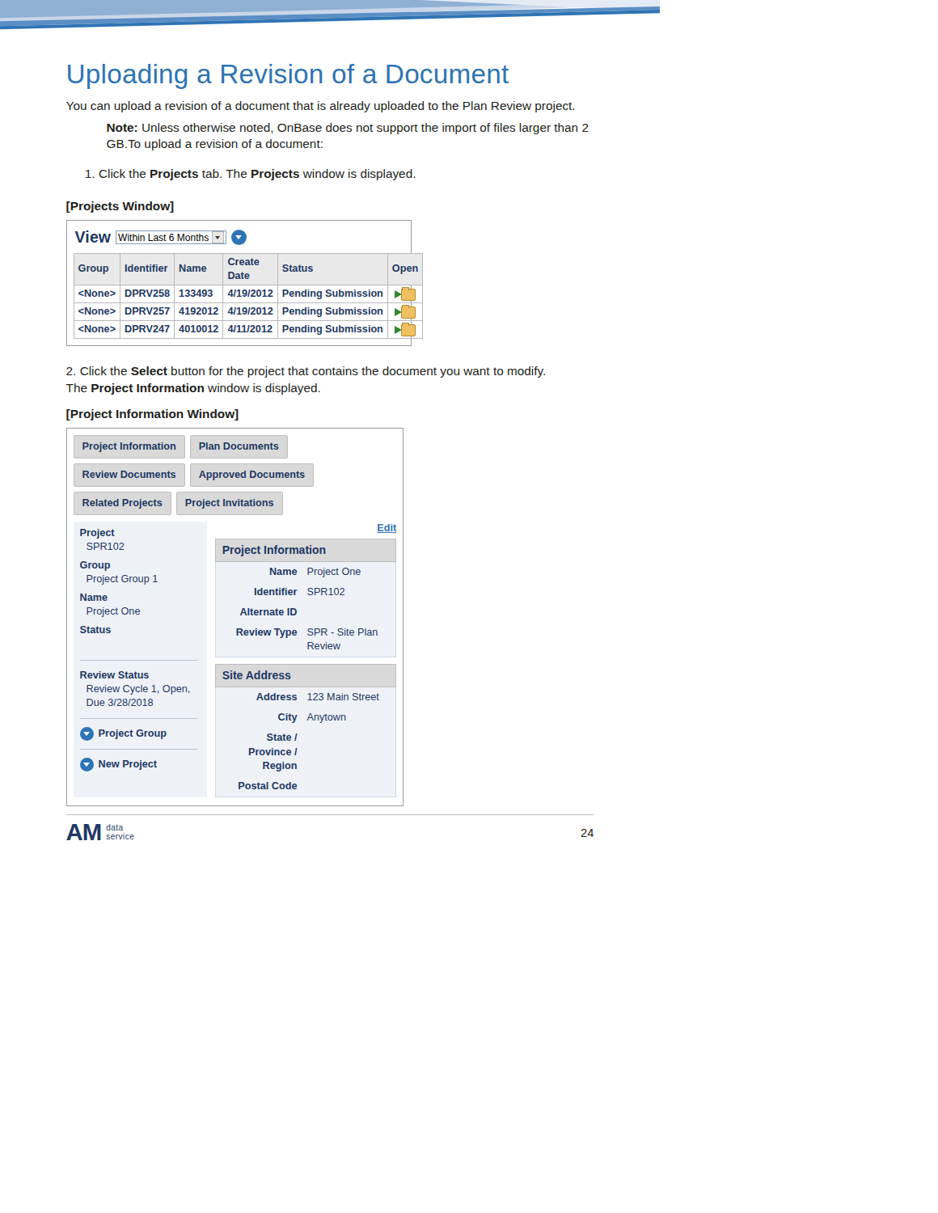Uploading a Revision of a Document
You can upload a revision of a document that is already uploaded to the Plan Review project.
Note: Unless otherwise noted, OnBase does not support the import of files larger than 2 GB.To upload a revision of a document:
Click the Projects tab. The Projects window is displayed.
[Projects Window]
View Within Last 6 Months
| Group | Identifier | Name | Create Date | Status | Open |
| --- | --- | --- | --- | --- | --- |
| <None> | DPRV258 | 133493 | 4/19/2012 | Pending Submission | |
| <None> | DPRV257 | 4192012 | 4/19/2012 | Pending Submission | |
| <None> | DPRV247 | 4010012 | 4/11/2012 | Pending Submission | |
2. Click the Select button for the project that contains the document you want to modify.
The Project Information window is displayed.
[Project Information Window]
Project Information Plan Documents Review Documents Approved Documents Related Projects Project Invitations
Project
SPR102
Group
Project Group 1
Name
Project One
Status
Review Status
Review Cycle 1, Open, Due 3/28/2018
Project Group
New Project
Edit
Project Information
| Name | Project One |
| Identifier | SPR102 |
| Alternate ID | |
| Review Type | SPR - Site Plan Review |
Site Address
| Address | 123 Main Street |
| City | Anytown |
| State / Province / Region | |
| Postal Code | |
AM
data
service
24